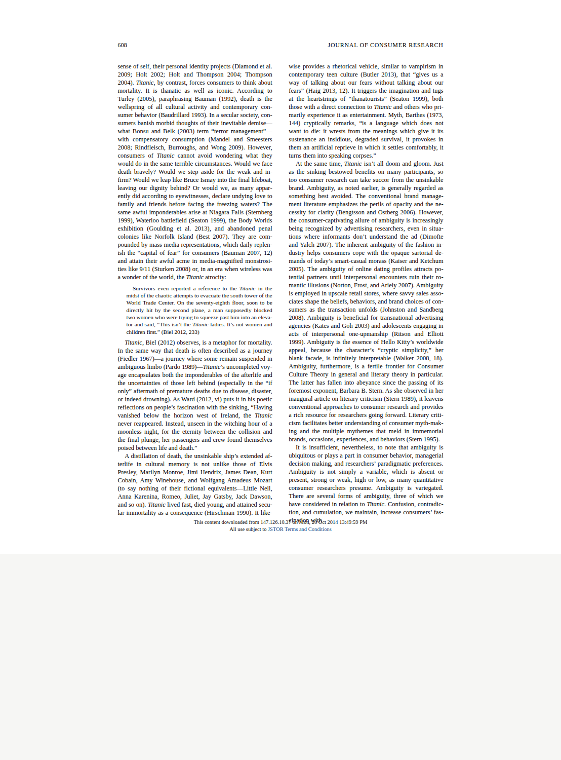608 Journal of Consumer Research
sense of self, their personal identity projects (Diamond et al. 2009; Holt 2002; Holt and Thompson 2004; Thompson 2004). Titanic, by contrast, forces consumers to think about mortality. It is thanatic as well as iconic. According to Turley (2005), paraphrasing Bauman (1992), death is the wellspring of all cultural activity and contemporary consumer behavior (Baudrillard 1993). In a secular society, consumers banish morbid thoughts of their inevitable demise—what Bonsu and Belk (2003) term “terror management”—with compensatory consumption (Mandel and Smeesters 2008; Rindfleisch, Burroughs, and Wong 2009). However, consumers of Titanic cannot avoid wondering what they would do in the same terrible circumstances. Would we face death bravely? Would we step aside for the weak and infirm? Would we leap like Bruce Ismay into the final lifeboat, leaving our dignity behind? Or would we, as many apparently did according to eyewitnesses, declare undying love to family and friends before facing the freezing waters? The same awful imponderables arise at Niagara Falls (Sternberg 1999), Waterloo battlefield (Seaton 1999), the Body Worlds exhibition (Goulding et al. 2013), and abandoned penal colonies like Norfolk Island (Best 2007). They are compounded by mass media representations, which daily replenish the “capital of fear” for consumers (Bauman 2007, 12) and attain their awful acme in media-magnified monstrosities like 9/11 (Sturken 2008) or, in an era when wireless was a wonder of the world, the Titanic atrocity:
Survivors even reported a reference to the Titanic in the midst of the chaotic attempts to evacuate the south tower of the World Trade Center. On the seventy-eighth floor, soon to be directly hit by the second plane, a man supposedly blocked two women who were trying to squeeze past him into an elevator and said, “This isn’t the Titanic ladies. It’s not women and children first.” (Biel 2012, 233)
Titanic, Biel (2012) observes, is a metaphor for mortality. In the same way that death is often described as a journey (Fiedler 1967)—a journey where some remain suspended in ambiguous limbo (Pardo 1989)—Titanic’s uncompleted voyage encapsulates both the imponderables of the afterlife and the uncertainties of those left behind (especially in the “if only” aftermath of premature deaths due to disease, disaster, or indeed drowning). As Ward (2012, vi) puts it in his poetic reflections on people’s fascination with the sinking, “Having vanished below the horizon west of Ireland, the Titanic never reappeared. Instead, unseen in the witching hour of a moonless night, for the eternity between the collision and the final plunge, her passengers and crew found themselves poised between life and death.”
A distillation of death, the unsinkable ship’s extended afterlife in cultural memory is not unlike those of Elvis Presley, Marilyn Monroe, Jimi Hendrix, James Dean, Kurt Cobain, Amy Winehouse, and Wolfgang Amadeus Mozart (to say nothing of their fictional equivalents—Little Nell, Anna Karenina, Romeo, Juliet, Jay Gatsby, Jack Dawson, and so on). Titanic lived fast, died young, and attained secular immortality as a consequence (Hirschman 1990). It like­wise provides a rhetorical vehicle, similar to vampirism in contemporary teen culture (Butler 2013), that “gives us a way of talking about our fears without talking about our fears” (Haig 2013, 12). It triggers the imagination and tugs at the heartstrings of “thanatourists” (Seaton 1999), both those with a direct connection to Titanic and others who primarily experience it as entertainment. Myth, Barthes (1973, 144) cryptically remarks, “is a language which does not want to die: it wrests from the meanings which give it its sustenance an insidious, degraded survival, it provokes in them an artificial reprieve in which it settles comfortably, it turns them into speaking corpses.”
At the same time, Titanic isn’t all doom and gloom. Just as the sinking bestowed benefits on many participants, so too consumer research can take succor from the unsinkable brand. Ambiguity, as noted earlier, is generally regarded as something best avoided. The conventional brand management literature emphasizes the perils of opacity and the necessity for clarity (Bengtsson and Ostberg 2006). However, the consumer-captivating allure of ambiguity is increasingly being recognized by advertising researchers, even in situations where informants don’t understand the ad (Dimofte and Yalch 2007). The inherent ambiguity of the fashion industry helps consumers cope with the opaque sartorial demands of today’s smart-casual morass (Kaiser and Ketchum 2005). The ambiguity of online dating profiles attracts potential partners until interpersonal encounters ruin their romantic illusions (Norton, Frost, and Ariely 2007). Ambiguity is employed in upscale retail stores, where savvy sales associates shape the beliefs, behaviors, and brand choices of consumers as the transaction unfolds (Johnston and Sandberg 2008). Ambiguity is beneficial for transnational advertising agencies (Kates and Goh 2003) and adolescents engaging in acts of interpersonal one-upmanship (Ritson and Elliott 1999). Ambiguity is the essence of Hello Kitty’s worldwide appeal, because the character’s “cryptic simplicity,” her blank facade, is infinitely interpretable (Walker 2008, 18). Ambiguity, furthermore, is a fertile frontier for Consumer Culture Theory in general and literary theory in particular. The latter has fallen into abeyance since the passing of its foremost exponent, Barbara B. Stern. As she observed in her inaugural article on literary criticism (Stern 1989), it leavens conventional approaches to consumer research and provides a rich resource for researchers going forward. Literary criticism facilitates better understanding of consumer myth-making and the multiple mythemes that meld in immemorial brands, occasions, experiences, and behaviors (Stern 1995).
It is insufficient, nevertheless, to note that ambiguity is ubiquitous or plays a part in consumer behavior, managerial decision making, and researchers’ paradigmatic preferences. Ambiguity is not simply a variable, which is absent or present, strong or weak, high or low, as many quantitative consumer researchers presume. Ambiguity is variegated. There are several forms of ambiguity, three of which we have considered in relation to Titanic. Confusion, contradiction, and cumulation, we maintain, increase consumers’ fascination with
This content downloaded from 147.126.10.37 on Mon, 20 Oct 2014 13:49:59 PM
All use subject to JSTOR Terms and Conditions